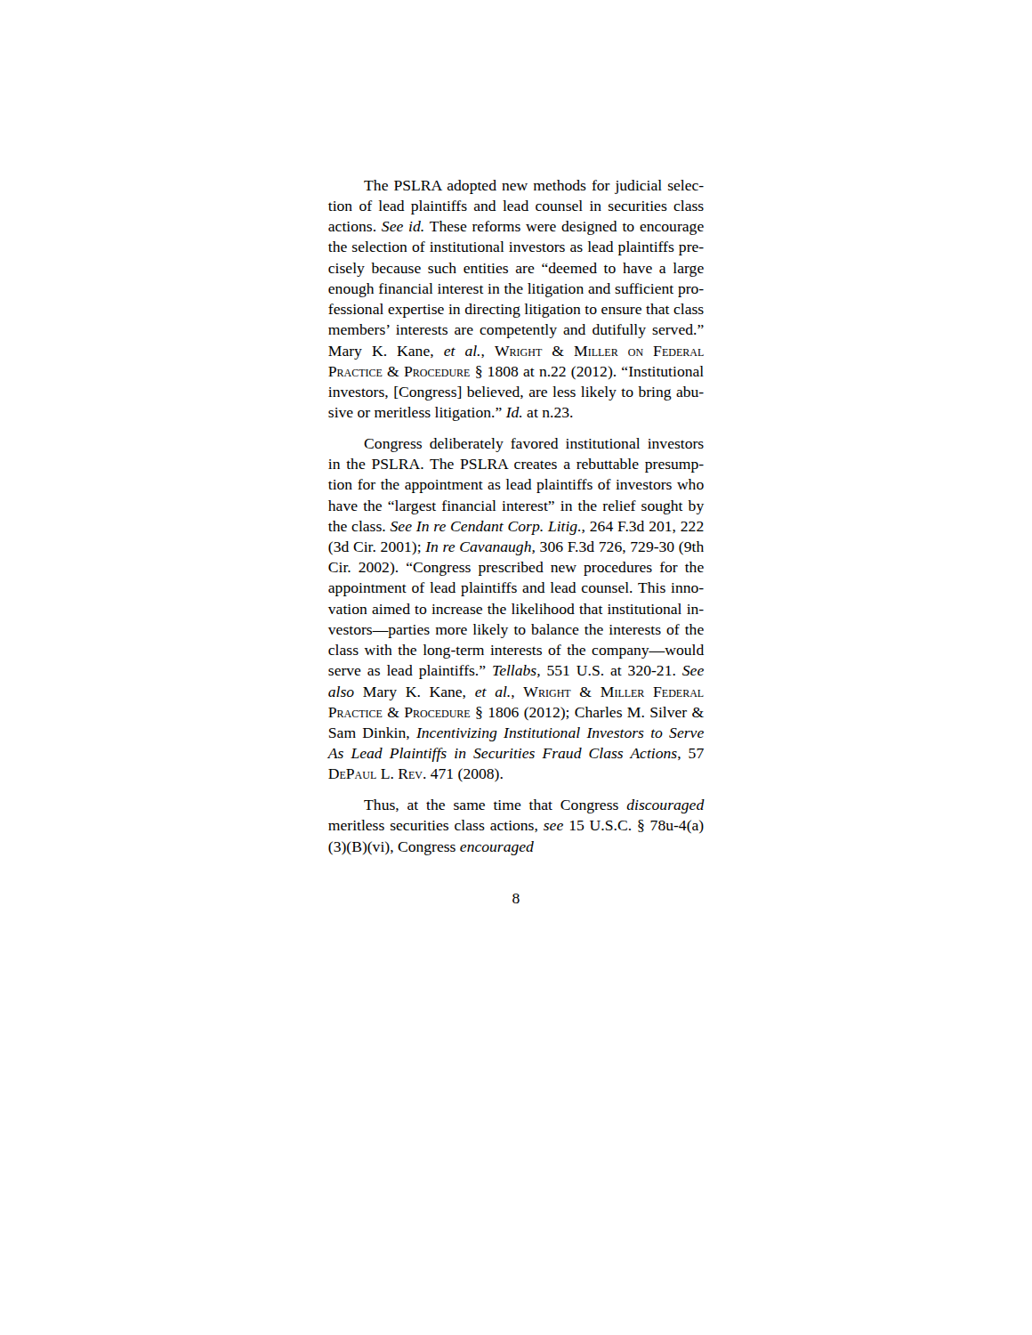The PSLRA adopted new methods for judicial selection of lead plaintiffs and lead counsel in securities class actions. See id. These reforms were designed to encourage the selection of institutional investors as lead plaintiffs precisely because such entities are “deemed to have a large enough financial interest in the litigation and sufficient professional expertise in directing litigation to ensure that class members’ interests are competently and dutifully served.” Mary K. Kane, et al., Wright & Miller on Federal Practice & Procedure § 1808 at n.22 (2012). “Institutional investors, [Congress] believed, are less likely to bring abusive or meritless litigation.” Id. at n.23.
Congress deliberately favored institutional investors in the PSLRA. The PSLRA creates a rebuttable presumption for the appointment as lead plaintiffs of investors who have the “largest financial interest” in the relief sought by the class. See In re Cendant Corp. Litig., 264 F.3d 201, 222 (3d Cir. 2001); In re Cavanaugh, 306 F.3d 726, 729-30 (9th Cir. 2002). “Congress prescribed new procedures for the appointment of lead plaintiffs and lead counsel. This innovation aimed to increase the likelihood that institutional investors—parties more likely to balance the interests of the class with the long-term interests of the company—would serve as lead plaintiffs.” Tellabs, 551 U.S. at 320-21. See also Mary K. Kane, et al., Wright & Miller Federal Practice & Procedure § 1806 (2012); Charles M. Silver & Sam Dinkin, Incentivizing Institutional Investors to Serve As Lead Plaintiffs in Securities Fraud Class Actions, 57 DePaul L. Rev. 471 (2008).
Thus, at the same time that Congress discouraged meritless securities class actions, see 15 U.S.C. § 78u-4(a)(3)(B)(vi), Congress encouraged
8